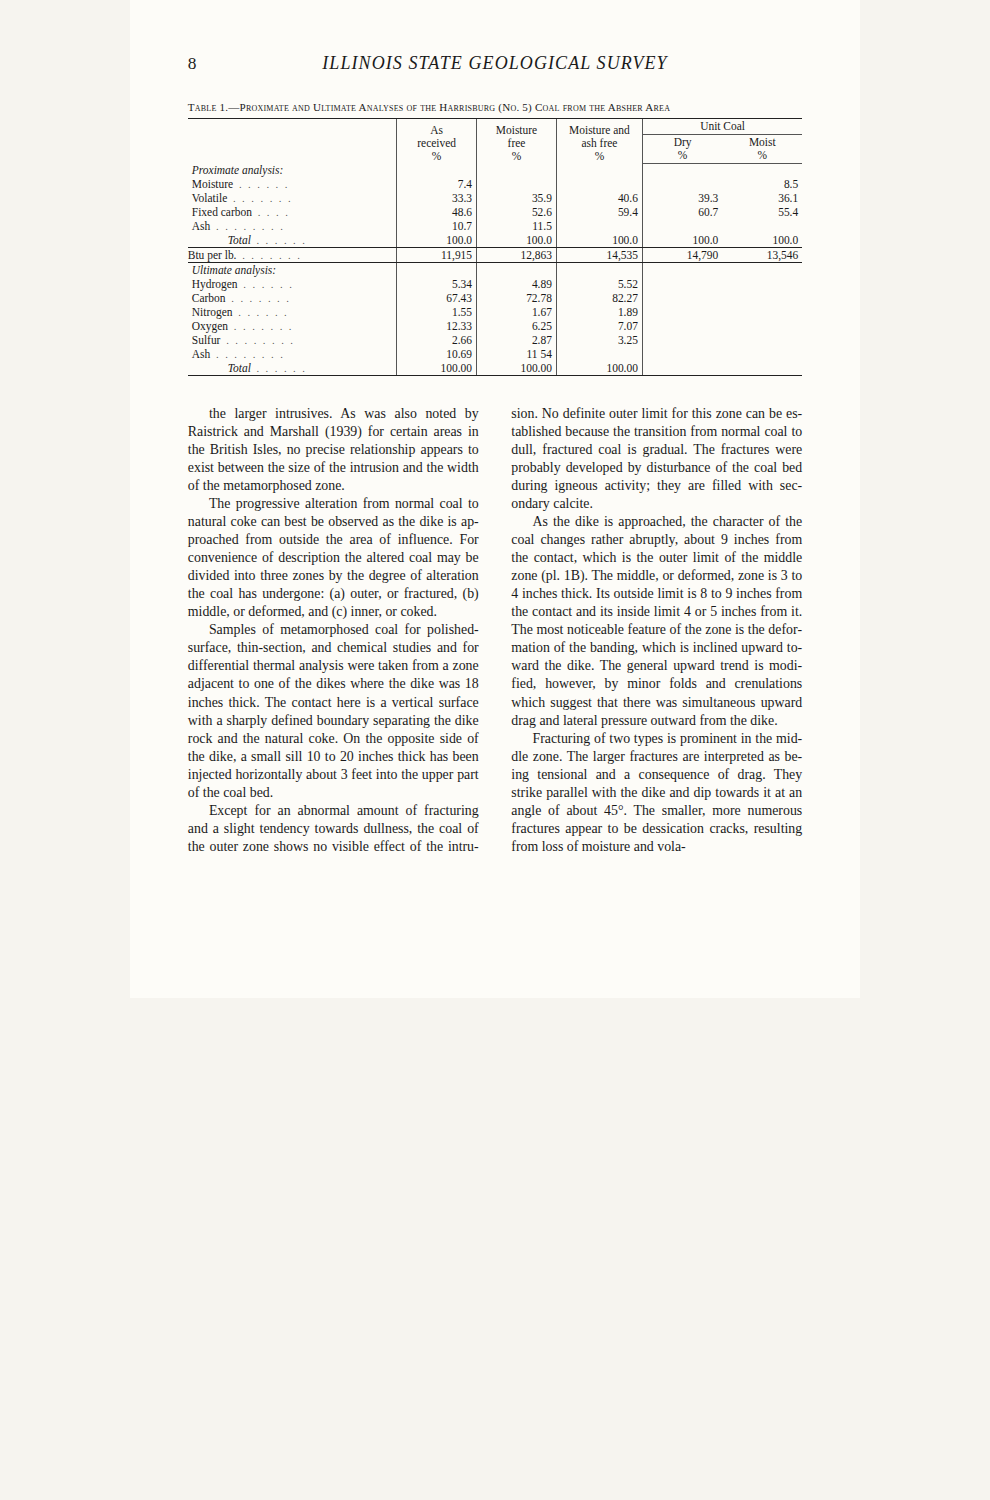8
ILLINOIS STATE GEOLOGICAL SURVEY
Table 1.—Proximate and Ultimate Analyses of the Harrisburg (No. 5) Coal from the Absher Area
| | As received % | Moisture free % | Moisture and ash free % | Unit Coal |
| --- | --- | --- | --- | --- |
| Dry % | Moist % |
| Proximate analysis: | | | | | |
| Moisture . . . . . . | 7.4 | | | | 8.5 |
| Volatile . . . . . . . | 33.3 | 35.9 | 40.6 | 39.3 | 36.1 |
| Fixed carbon . . . . | 48.6 | 52.6 | 59.4 | 60.7 | 55.4 |
| Ash . . . . . . . . | 10.7 | 11.5 | | | |
| Total . . . . . . | 100.0 | 100.0 | 100.0 | 100.0 | 100.0 |
| Btu per lb. . . . . . . . | 11,915 | 12,863 | 14,535 | 14,790 | 13,546 |
| Ultimate analysis: | | | | | |
| Hydrogen . . . . . . | 5.34 | 4.89 | 5.52 | | |
| Carbon . . . . . . . | 67.43 | 72.78 | 82.27 | | |
| Nitrogen . . . . . . | 1.55 | 1.67 | 1.89 | | |
| Oxygen . . . . . . . | 12.33 | 6.25 | 7.07 | | |
| Sulfur . . . . . . . . | 2.66 | 2.87 | 3.25 | | |
| Ash . . . . . . . . | 10.69 | 11 54 | | | |
| Total . . . . . . | 100.00 | 100.00 | 100.00 | | |
the larger intrusives. As was also noted by Raistrick and Marshall (1939) for certain areas in the British Isles, no precise relationship appears to exist between the size of the intrusion and the width of the metamorphosed zone.
The progressive alteration from normal coal to natural coke can best be observed as the dike is approached from outside the area of influence. For convenience of description the altered coal may be divided into three zones by the degree of alteration the coal has undergone: (a) outer, or fractured, (b) middle, or deformed, and (c) inner, or coked.
Samples of metamorphosed coal for polished-surface, thin-section, and chemical studies and for differential thermal analysis were taken from a zone adjacent to one of the dikes where the dike was 18 inches thick. The contact here is a vertical surface with a sharply defined boundary separating the dike rock and the natural coke. On the opposite side of the dike, a small sill 10 to 20 inches thick has been injected horizontally about 3 feet into the upper part of the coal bed.
Except for an abnormal amount of fracturing and a slight tendency towards dullness, the coal of the outer zone shows no visible effect of the intrusion. No definite outer limit for this zone can be established because the transition from normal coal to dull, fractured coal is gradual. The fractures were probably developed by disturbance of the coal bed during igneous activity; they are filled with secondary calcite.
As the dike is approached, the character of the coal changes rather abruptly, about 9 inches from the contact, which is the outer limit of the middle zone (pl. 1B). The middle, or deformed, zone is 3 to 4 inches thick. Its outside limit is 8 to 9 inches from the contact and its inside limit 4 or 5 inches from it. The most noticeable feature of the zone is the deformation of the banding, which is inclined upward toward the dike. The general upward trend is modified, however, by minor folds and crenulations which suggest that there was simultaneous upward drag and lateral pressure outward from the dike.
Fracturing of two types is prominent in the middle zone. The larger fractures are interpreted as being tensional and a consequence of drag. They strike parallel with the dike and dip towards it at an angle of about 45°. The smaller, more numerous fractures appear to be dessication cracks, resulting from loss of moisture and vola-